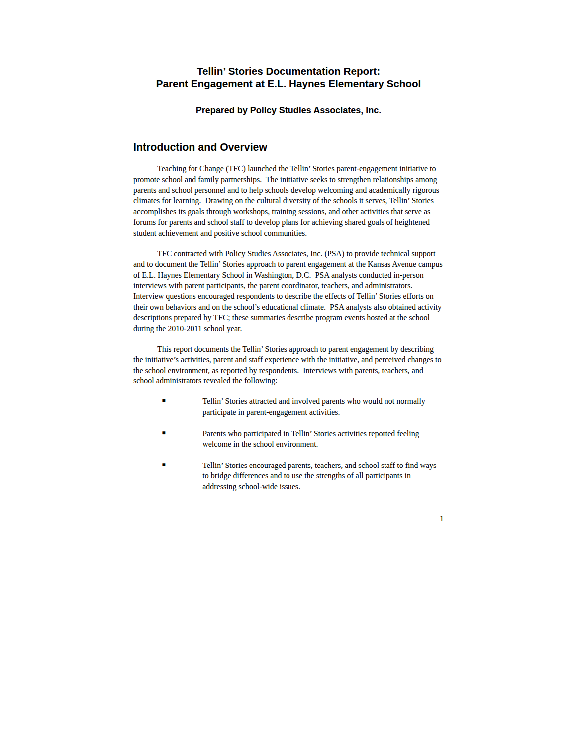Tellin’ Stories Documentation Report:
Parent Engagement at E.L. Haynes Elementary School
Prepared by Policy Studies Associates, Inc.
Introduction and Overview
Teaching for Change (TFC) launched the Tellin’ Stories parent-engagement initiative to promote school and family partnerships. The initiative seeks to strengthen relationships among parents and school personnel and to help schools develop welcoming and academically rigorous climates for learning. Drawing on the cultural diversity of the schools it serves, Tellin’ Stories accomplishes its goals through workshops, training sessions, and other activities that serve as forums for parents and school staff to develop plans for achieving shared goals of heightened student achievement and positive school communities.
TFC contracted with Policy Studies Associates, Inc. (PSA) to provide technical support and to document the Tellin’ Stories approach to parent engagement at the Kansas Avenue campus of E.L. Haynes Elementary School in Washington, D.C. PSA analysts conducted in-person interviews with parent participants, the parent coordinator, teachers, and administrators. Interview questions encouraged respondents to describe the effects of Tellin’ Stories efforts on their own behaviors and on the school’s educational climate. PSA analysts also obtained activity descriptions prepared by TFC; these summaries describe program events hosted at the school during the 2010-2011 school year.
This report documents the Tellin’ Stories approach to parent engagement by describing the initiative’s activities, parent and staff experience with the initiative, and perceived changes to the school environment, as reported by respondents. Interviews with parents, teachers, and school administrators revealed the following:
Tellin’ Stories attracted and involved parents who would not normally participate in parent-engagement activities.
Parents who participated in Tellin’ Stories activities reported feeling welcome in the school environment.
Tellin’ Stories encouraged parents, teachers, and school staff to find ways to bridge differences and to use the strengths of all participants in addressing school-wide issues.
1